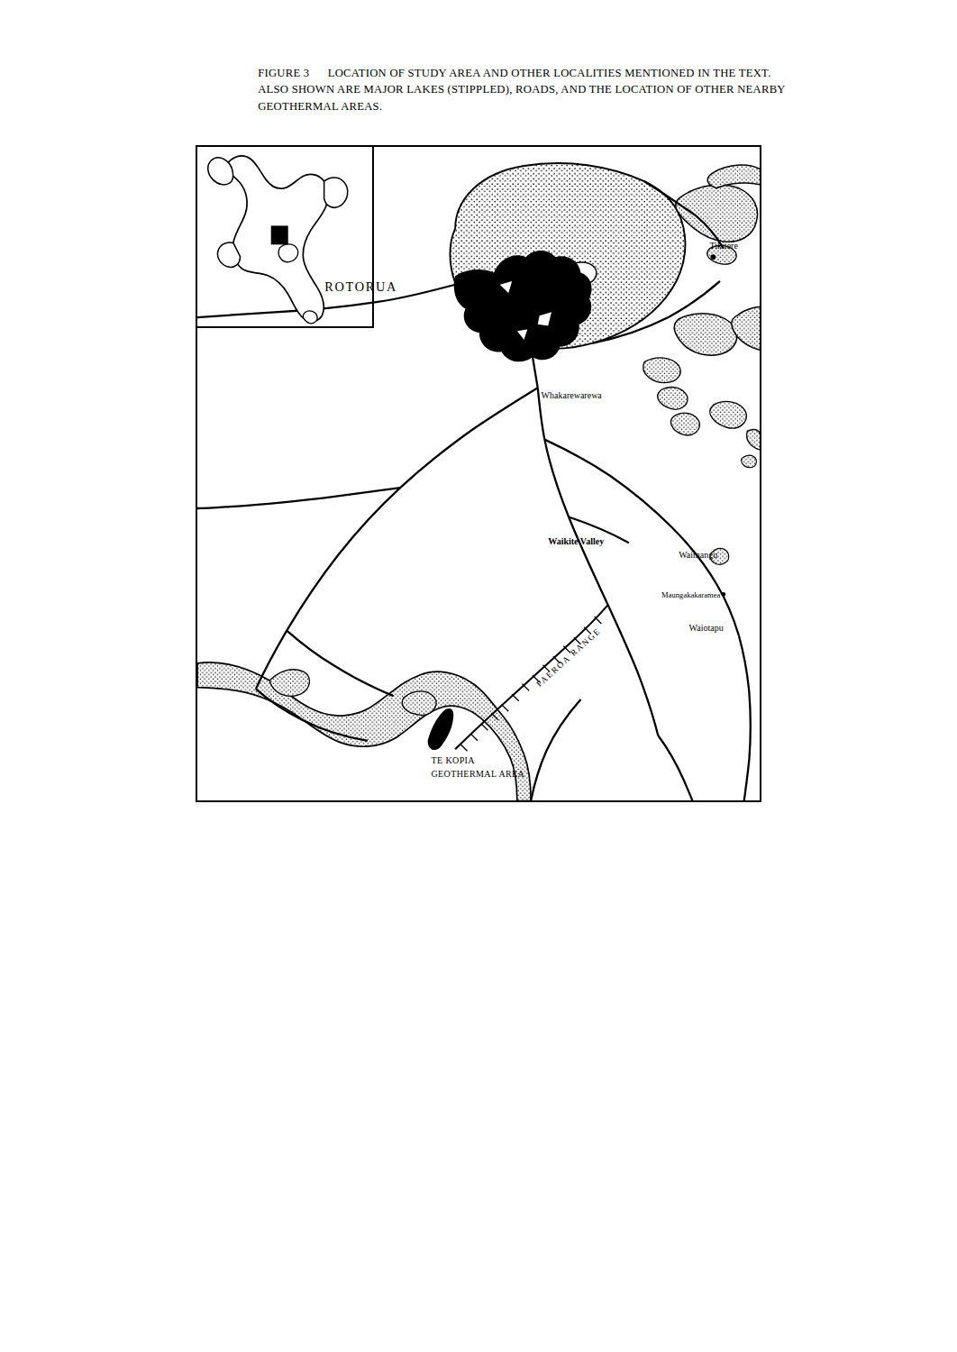Figure 3 Location of study area and other localities mentioned in the text. Also shown are major lakes (stippled), roads, and the location of other nearby geothermal areas.
ROTORUA Tikitere Whakarewarewa Waimangu Waikite Valley Maungakakaramea Waiotapu PAEROA RANGE TE KOPIA GEOTHERMAL AREA